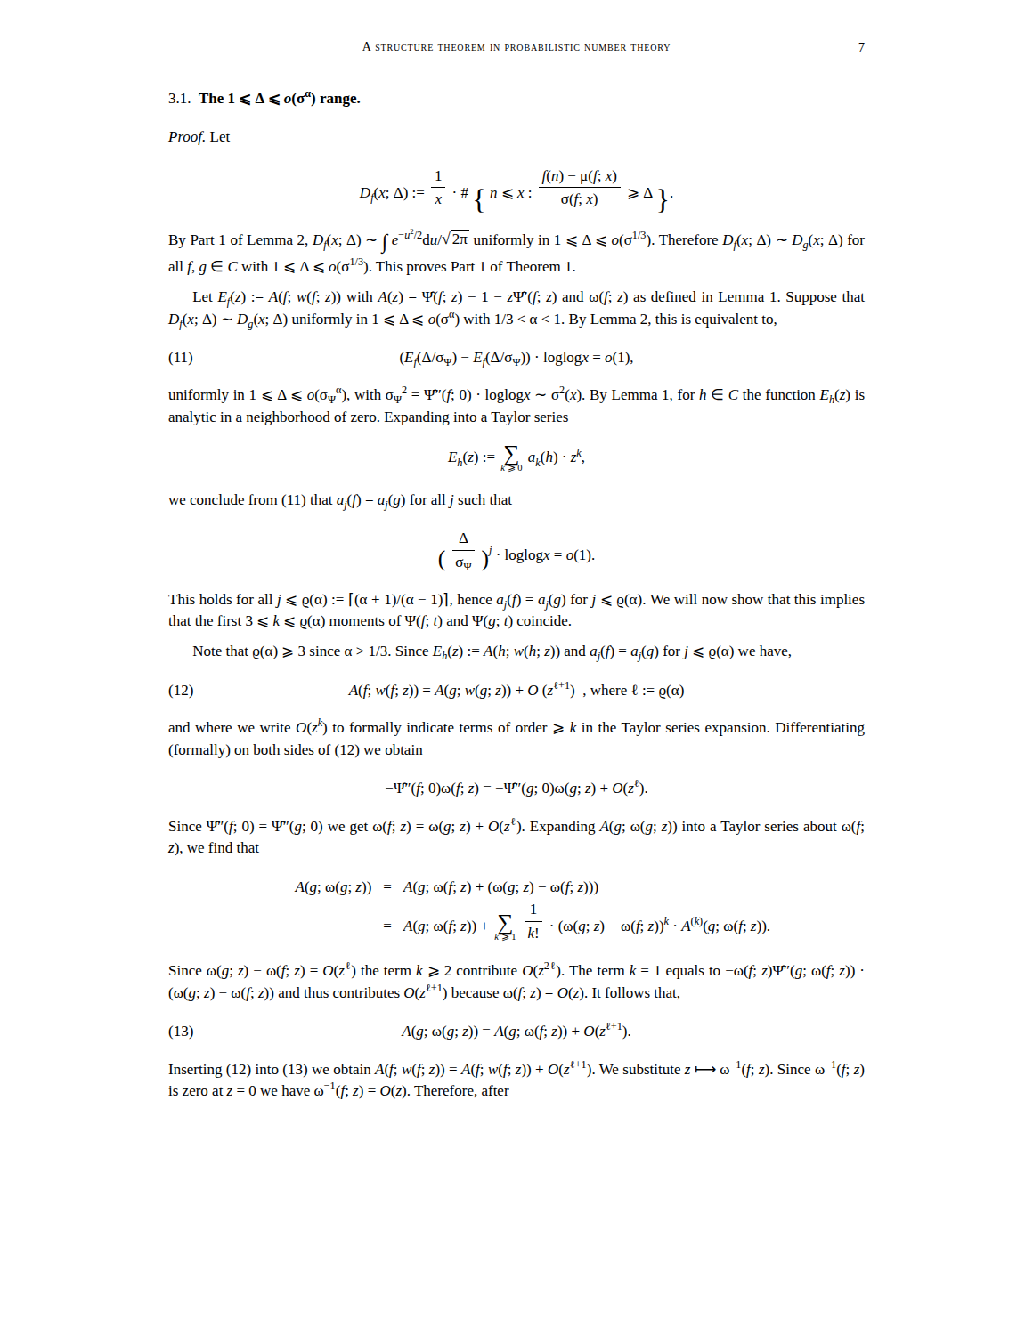A structure theorem in probabilistic number theory 7
3.1. The 1 ⩽ Δ ⩽ o(σα) range.
Proof. Let
Df(x; Δ) := 1 x · # { n ⩽ x : f(n) − μ(f; x) σ(f; x) ⩾ Δ }.
By Part 1 of Lemma 2, Df(x; Δ) ∼ ∫ e−u2/2du/√2π uniformly in 1 ⩽ Δ ⩽ o(σ1/3). Therefore Df(x; Δ) ∼ Dg(x; Δ) for all f, g ∈ C with 1 ⩽ Δ ⩽ o(σ1/3). This proves Part 1 of Theorem 1.
Let Ef(z) := A(f; w(f; z)) with A(z) = Ψ̂(f; z) − 1 − z Ψ̂′(f; z) and ω(f; z) as defined in Lemma 1. Suppose that Df(x; Δ) ∼ Dg(x; Δ) uniformly in 1 ⩽ Δ ⩽ o(σα) with 1/3 < α < 1. By Lemma 2, this is equivalent to,
(11) (Ef(Δ/σΨ) − Ef(Δ/σΨ)) · loglogx = o(1),
uniformly in 1 ⩽ Δ ⩽ o(σΨα), with σΨ2 = Ψ̂″(f; 0) · loglogx ∼ σ2(x). By Lemma 1, for h ∈ C the function Eh(z) is analytic in a neighborhood of zero. Expanding into a Taylor series
Eh(z) := ∑k ⩾ 0 ak(h) · zk,
we conclude from (11) that aj(f) = aj(g) for all j such that
( ΔσΨ )j · loglogx = o(1).
This holds for all j ⩽ ϱ(α) := ⌈(α + 1)/(α − 1)⌉, hence aj(f) = aj(g) for j ⩽ ϱ(α). We will now show that this implies that the first 3 ⩽ k ⩽ ϱ(α) moments of Ψ(f; t) and Ψ(g; t) coincide.
Note that ϱ(α) ⩾ 3 since α > 1/3. Since Eh(z) := A(h; w(h; z)) and aj(f) = aj(g) for j ⩽ ϱ(α) we have,
(12) A(f; w(f; z)) = A(g; w(g; z)) + O (zℓ+1) , where ℓ := ϱ(α)
and where we write O(zk) to formally indicate terms of order ⩾ k in the Taylor series expansion. Differentiating (formally) on both sides of (12) we obtain
−Ψ̂″(f; 0)ω(f; z) = −Ψ̂″(g; 0)ω(g; z) + O(zℓ).
Since Ψ̂″(f; 0) = Ψ̂″(g; 0) we get ω(f; z) = ω(g; z) + O(zℓ). Expanding A(g; ω(g; z)) into a Taylor series about ω(f; z), we find that
A(g; ω(g; z)) = A(g; ω(f; z) + (ω(g; z) − ω(f; z))) = A(g; ω(f; z)) + ∑k ⩾ 1 1 k! · (ω(g; z) − ω(f; z))k · A(k)(g; ω(f; z)).
Since ω(g; z) − ω(f; z) = O(zℓ) the term k ⩾ 2 contribute O(z2ℓ). The term k = 1 equals to −ω(f; z)Ψ̂″(g; ω(f; z)) · (ω(g; z) − ω(f; z)) and thus contributes O(zℓ+1) because ω(f; z) = O(z). It follows that,
(13) A(g; ω(g; z)) = A(g; ω(f; z)) + O(zℓ+1).
Inserting (12) into (13) we obtain A(f; w(f; z)) = A(f; w(f; z)) + O(zℓ+1). We substitute z ⟼ ω−1(f; z). Since ω−1(f; z) is zero at z = 0 we have ω−1(f; z) = O(z). Therefore, after